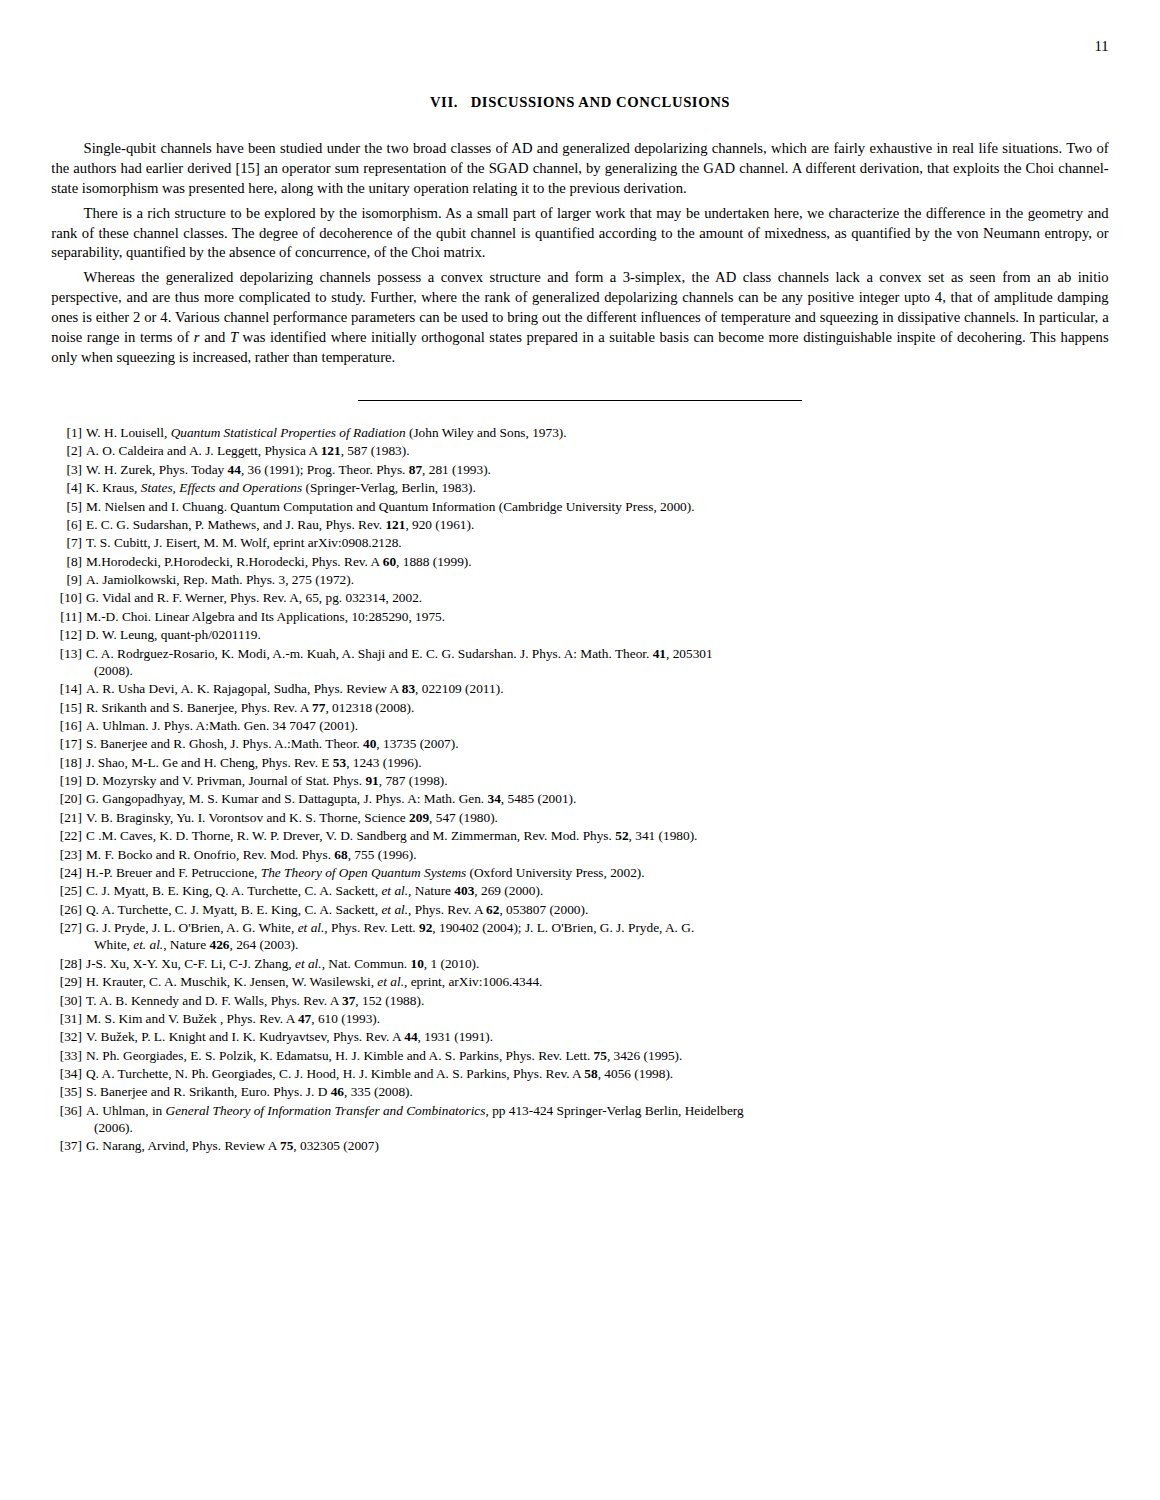11
VII. DISCUSSIONS AND CONCLUSIONS
Single-qubit channels have been studied under the two broad classes of AD and generalized depolarizing channels, which are fairly exhaustive in real life situations. Two of the authors had earlier derived [15] an operator sum representation of the SGAD channel, by generalizing the GAD channel. A different derivation, that exploits the Choi channel-state isomorphism was presented here, along with the unitary operation relating it to the previous derivation.
There is a rich structure to be explored by the isomorphism. As a small part of larger work that may be undertaken here, we characterize the difference in the geometry and rank of these channel classes. The degree of decoherence of the qubit channel is quantified according to the amount of mixedness, as quantified by the von Neumann entropy, or separability, quantified by the absence of concurrence, of the Choi matrix.
Whereas the generalized depolarizing channels possess a convex structure and form a 3-simplex, the AD class channels lack a convex set as seen from an ab initio perspective, and are thus more complicated to study. Further, where the rank of generalized depolarizing channels can be any positive integer upto 4, that of amplitude damping ones is either 2 or 4. Various channel performance parameters can be used to bring out the different influences of temperature and squeezing in dissipative channels. In particular, a noise range in terms of r and T was identified where initially orthogonal states prepared in a suitable basis can become more distinguishable inspite of decohering. This happens only when squeezing is increased, rather than temperature.
[1] W. H. Louisell, Quantum Statistical Properties of Radiation (John Wiley and Sons, 1973).
[2] A. O. Caldeira and A. J. Leggett, Physica A 121, 587 (1983).
[3] W. H. Zurek, Phys. Today 44, 36 (1991); Prog. Theor. Phys. 87, 281 (1993).
[4] K. Kraus, States, Effects and Operations (Springer-Verlag, Berlin, 1983).
[5] M. Nielsen and I. Chuang. Quantum Computation and Quantum Information (Cambridge University Press, 2000).
[6] E. C. G. Sudarshan, P. Mathews, and J. Rau, Phys. Rev. 121, 920 (1961).
[7] T. S. Cubitt, J. Eisert, M. M. Wolf, eprint arXiv:0908.2128.
[8] M.Horodecki, P.Horodecki, R.Horodecki, Phys. Rev. A 60, 1888 (1999).
[9] A. Jamiolkowski, Rep. Math. Phys. 3, 275 (1972).
[10] G. Vidal and R. F. Werner, Phys. Rev. A, 65, pg. 032314, 2002.
[11] M.-D. Choi. Linear Algebra and Its Applications, 10:285290, 1975.
[12] D. W. Leung, quant-ph/0201119.
[13] C. A. Rodrguez-Rosario, K. Modi, A.-m. Kuah, A. Shaji and E. C. G. Sudarshan. J. Phys. A: Math. Theor. 41, 205301 (2008).
[14] A. R. Usha Devi, A. K. Rajagopal, Sudha, Phys. Review A 83, 022109 (2011).
[15] R. Srikanth and S. Banerjee, Phys. Rev. A 77, 012318 (2008).
[16] A. Uhlman. J. Phys. A:Math. Gen. 34 7047 (2001).
[17] S. Banerjee and R. Ghosh, J. Phys. A.:Math. Theor. 40, 13735 (2007).
[18] J. Shao, M-L. Ge and H. Cheng, Phys. Rev. E 53, 1243 (1996).
[19] D. Mozyrsky and V. Privman, Journal of Stat. Phys. 91, 787 (1998).
[20] G. Gangopadhyay, M. S. Kumar and S. Dattagupta, J. Phys. A: Math. Gen. 34, 5485 (2001).
[21] V. B. Braginsky, Yu. I. Vorontsov and K. S. Thorne, Science 209, 547 (1980).
[22] C .M. Caves, K. D. Thorne, R. W. P. Drever, V. D. Sandberg and M. Zimmerman, Rev. Mod. Phys. 52, 341 (1980).
[23] M. F. Bocko and R. Onofrio, Rev. Mod. Phys. 68, 755 (1996).
[24] H.-P. Breuer and F. Petruccione, The Theory of Open Quantum Systems (Oxford University Press, 2002).
[25] C. J. Myatt, B. E. King, Q. A. Turchette, C. A. Sackett, et al., Nature 403, 269 (2000).
[26] Q. A. Turchette, C. J. Myatt, B. E. King, C. A. Sackett, et al., Phys. Rev. A 62, 053807 (2000).
[27] G. J. Pryde, J. L. O'Brien, A. G. White, et al., Phys. Rev. Lett. 92, 190402 (2004); J. L. O'Brien, G. J. Pryde, A. G. White, et. al., Nature 426, 264 (2003).
[28] J-S. Xu, X-Y. Xu, C-F. Li, C-J. Zhang, et al., Nat. Commun. 10, 1 (2010).
[29] H. Krauter, C. A. Muschik, K. Jensen, W. Wasilewski, et al., eprint, arXiv:1006.4344.
[30] T. A. B. Kennedy and D. F. Walls, Phys. Rev. A 37, 152 (1988).
[31] M. S. Kim and V. Bužek , Phys. Rev. A 47, 610 (1993).
[32] V. Bužek, P. L. Knight and I. K. Kudryavtsev, Phys. Rev. A 44, 1931 (1991).
[33] N. Ph. Georgiades, E. S. Polzik, K. Edamatsu, H. J. Kimble and A. S. Parkins, Phys. Rev. Lett. 75, 3426 (1995).
[34] Q. A. Turchette, N. Ph. Georgiades, C. J. Hood, H. J. Kimble and A. S. Parkins, Phys. Rev. A 58, 4056 (1998).
[35] S. Banerjee and R. Srikanth, Euro. Phys. J. D 46, 335 (2008).
[36] A. Uhlman, in General Theory of Information Transfer and Combinatorics, pp 413-424 Springer-Verlag Berlin, Heidelberg (2006).
[37] G. Narang, Arvind, Phys. Review A 75, 032305 (2007)